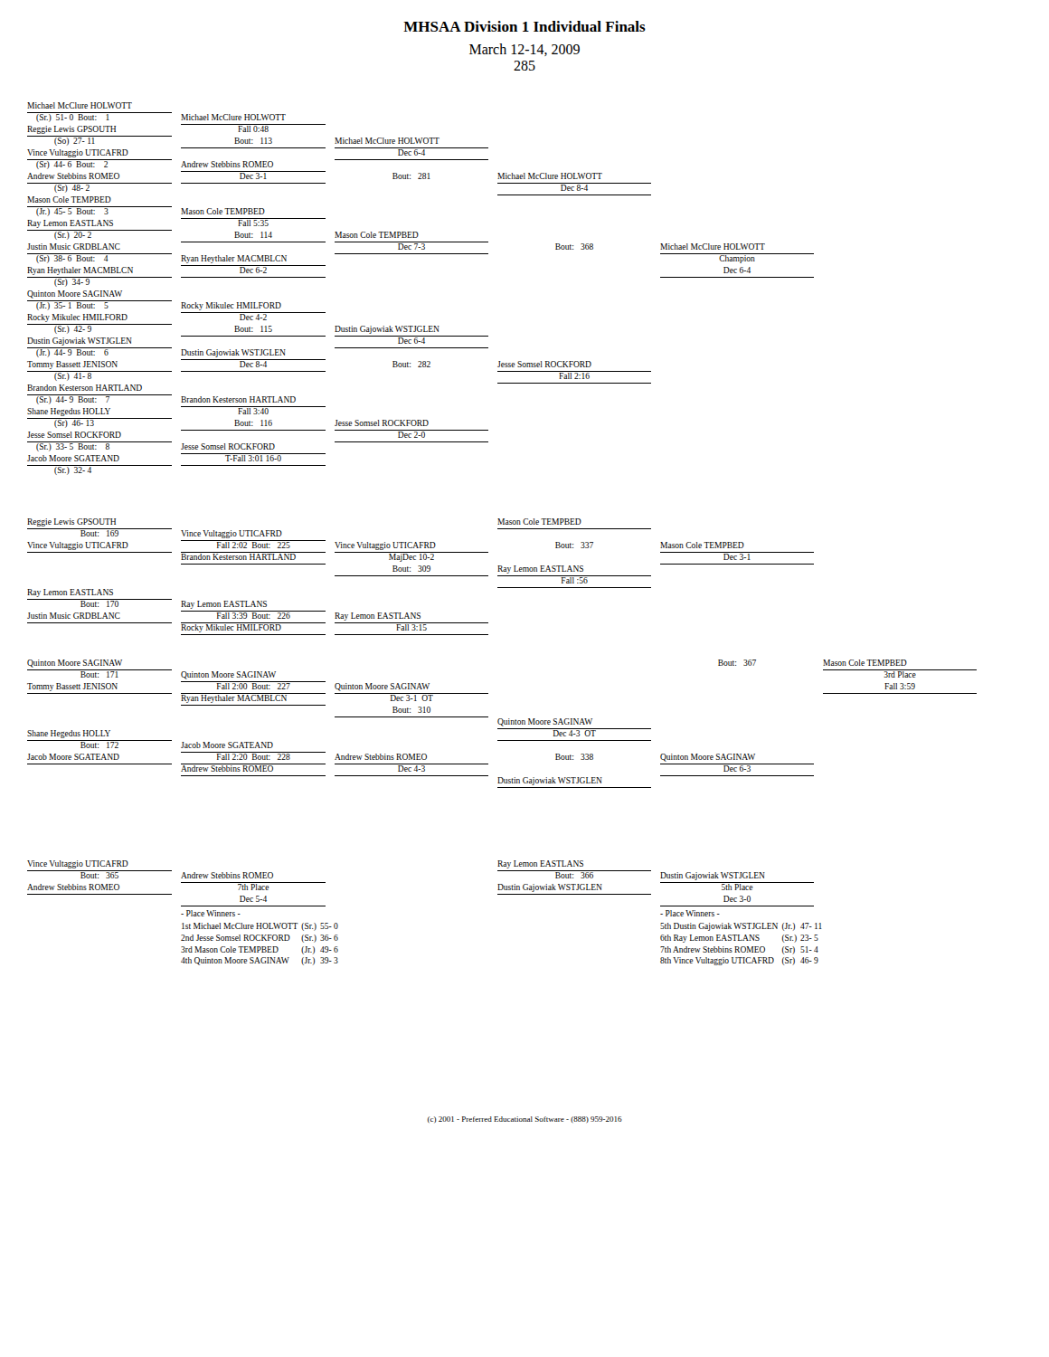MHSAA Division 1 Individual Finals
March 12-14, 2009
285
Michael McClure HOLWOTT
(Sr.) 51- 0 Bout: 1
Reggie Lewis GPSOUTH
(So) 27- 11
Vince Vultaggio UTICAFRD
(Sr) 44- 6 Bout: 2
Andrew Stebbins ROMEO
(Sr) 48- 2
Mason Cole TEMPBED
(Jr.) 45- 5 Bout: 3
Ray Lemon EASTLANS
(Sr.) 20- 2
Justin Music GRDBLANC
(Sr) 38- 6 Bout: 4
Ryan Heythaler MACMBLCN
(Sr) 34- 9
Quinton Moore SAGINAW
(Jr.) 35- 1 Bout: 5
Rocky Mikulec HMILFORD
(Sr.) 42- 9
Dustin Gajowiak WSTJGLEN
(Jr.) 44- 9 Bout: 6
Tommy Bassett JENISON
(Sr.) 41- 8
Brandon Kesterson HARTLAND
(Sr.) 44- 9 Bout: 7
Shane Hegedus HOLLY
(Sr) 46- 13
Jesse Somsel ROCKFORD
(Sr.) 33- 5 Bout: 8
Jacob Moore SGATEAND
(Sr.) 32- 4
Michael McClure HOLWOTT
Fall 0:48
Bout: 113
Andrew Stebbins ROMEO
Dec 3-1
Mason Cole TEMPBED
Fall 5:35
Bout: 114
Ryan Heythaler MACMBLCN
Dec 6-2
Rocky Mikulec HMILFORD
Dec 4-2
Bout: 115
Dustin Gajowiak WSTJGLEN
Dec 8-4
Brandon Kesterson HARTLAND
Fall 3:40
Bout: 116
Jesse Somsel ROCKFORD
T-Fall 3:01 16-0
Michael McClure HOLWOTT
Dec 6-4
Bout: 281
Mason Cole TEMPBED
Dec 7-3
Dustin Gajowiak WSTJGLEN
Dec 6-4
Bout: 282
Jesse Somsel ROCKFORD
Dec 2-0
Michael McClure HOLWOTT
Dec 8-4
Bout: 368
Jesse Somsel ROCKFORD
Fall 2:16
Michael McClure HOLWOTT
Champion
Dec 6-4
Reggie Lewis GPSOUTH
Bout: 169
Vince Vultaggio UTICAFRD
Ray Lemon EASTLANS
Bout: 170
Justin Music GRDBLANC
Quinton Moore SAGINAW
Bout: 171
Tommy Bassett JENISON
Shane Hegedus HOLLY
Bout: 172
Jacob Moore SGATEAND
Vince Vultaggio UTICAFRD
Fall 2:02 Bout: 225
Brandon Kesterson HARTLAND
Ray Lemon EASTLANS
Fall 3:39 Bout: 226
Rocky Mikulec HMILFORD
Quinton Moore SAGINAW
Fall 2:00 Bout: 227
Ryan Heythaler MACMBLCN
Jacob Moore SGATEAND
Fall 2:20 Bout: 228
Andrew Stebbins ROMEO
Vince Vultaggio UTICAFRD
MajDec 10-2
Bout: 309
Ray Lemon EASTLANS
Fall 3:15
Quinton Moore SAGINAW
Dec 3-1 OT
Bout: 310
Andrew Stebbins ROMEO
Dec 4-3
Mason Cole TEMPBED
Bout: 337
Ray Lemon EASTLANS
Fall :56
Quinton Moore SAGINAW
Dec 4-3 OT
Bout: 338
Dustin Gajowiak WSTJGLEN
Mason Cole TEMPBED
Dec 3-1
Bout: 367
Quinton Moore SAGINAW
Dec 6-3
Mason Cole TEMPBED
3rd Place
Fall 3:59
Vince Vultaggio UTICAFRD
Bout: 365
Andrew Stebbins ROMEO
Andrew Stebbins ROMEO
7th Place
Dec 5-4
Ray Lemon EASTLANS
Bout: 366
Dustin Gajowiak WSTJGLEN
Dustin Gajowiak WSTJGLEN
5th Place
Dec 3-0
- Place Winners -
| 1st Michael McClure HOLWOTT | (Sr.) | 55- 0 |
| 2nd Jesse Somsel ROCKFORD | (Sr.) | 36- 6 |
| 3rd Mason Cole TEMPBED | (Jr.) | 49- 6 |
| 4th Quinton Moore SAGINAW | (Jr.) | 39- 3 |
- Place Winners -
| 5th Dustin Gajowiak WSTJGLEN | (Jr.) | 47- 11 |
| 6th Ray Lemon EASTLANS | (Sr.) | 23- 5 |
| 7th Andrew Stebbins ROMEO | (Sr) | 51- 4 |
| 8th Vince Vultaggio UTICAFRD | (Sr) | 46- 9 |
(c) 2001 - Preferred Educational Software - (888) 959-2016